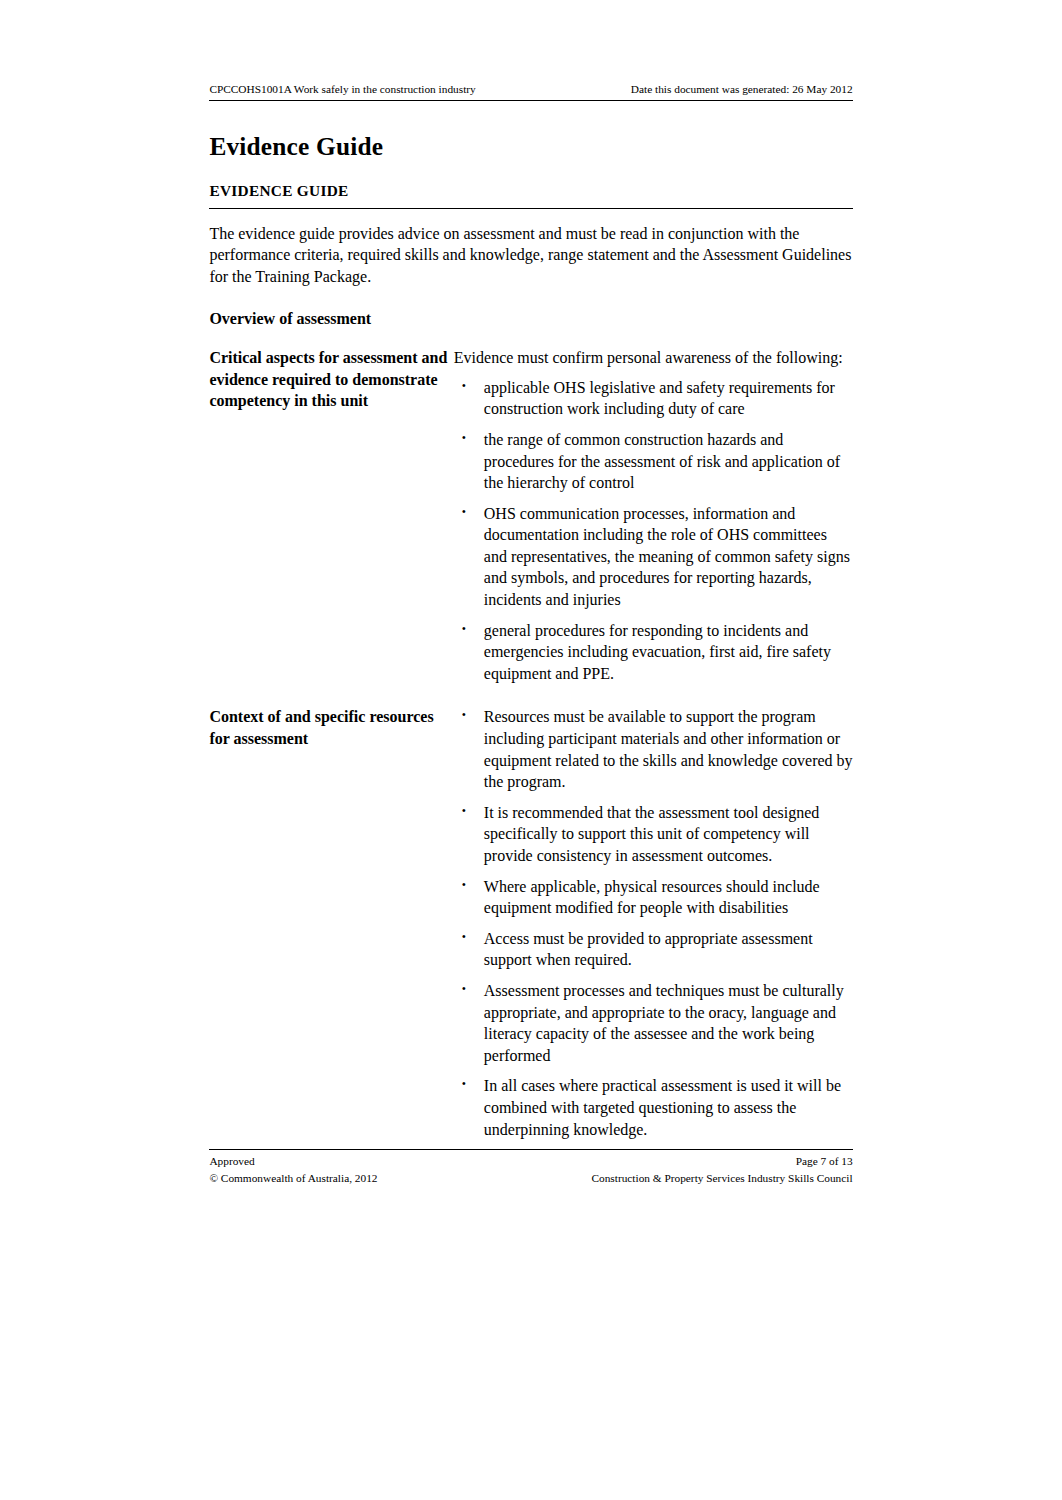CPCCOHS1001A Work safely in the construction industry
Date this document was generated: 26 May 2012
Evidence Guide
EVIDENCE GUIDE
The evidence guide provides advice on assessment and must be read in conjunction with the performance criteria, required skills and knowledge, range statement and the Assessment Guidelines for the Training Package.
Overview of assessment
| Critical aspects for assessment and evidence required to demonstrate competency in this unit | Evidence must confirm personal awareness of the following: applicable OHS legislative and safety requirements for construction work including duty of care the range of common construction hazards and procedures for the assessment of risk and application of the hierarchy of control OHS communication processes, information and documentation including the role of OHS committees and representatives, the meaning of common safety signs and symbols, and procedures for reporting hazards, incidents and injuries general procedures for responding to incidents and emergencies including evacuation, first aid, fire safety equipment and PPE. |
| Context of and specific resources for assessment | Resources must be available to support the program including participant materials and other information or equipment related to the skills and knowledge covered by the program. It is recommended that the assessment tool designed specifically to support this unit of competency will provide consistency in assessment outcomes. Where applicable, physical resources should include equipment modified for people with disabilities Access must be provided to appropriate assessment support when required. Assessment processes and techniques must be culturally appropriate, and appropriate to the oracy, language and literacy capacity of the assessee and the work being performed In all cases where practical assessment is used it will be combined with targeted questioning to assess the underpinning knowledge. |
Approved
Page 7 of 13
© Commonwealth of Australia, 2012
Construction & Property Services Industry Skills Council